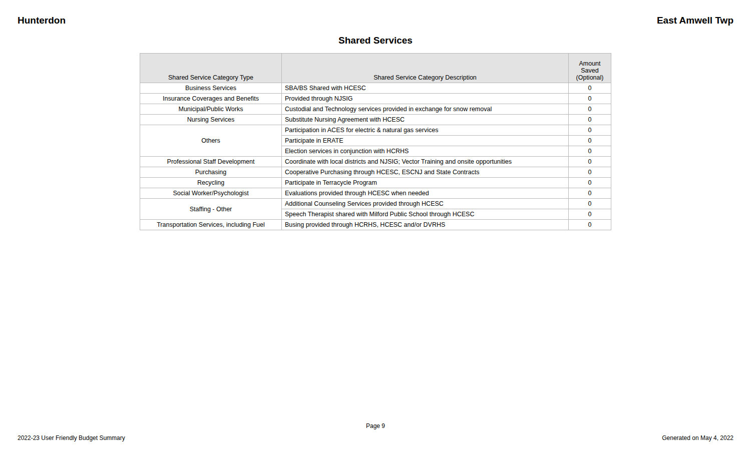Hunterdon
East Amwell Twp
Shared Services
| Shared Service Category Type | Shared Service Category Description | Amount Saved (Optional) |
| --- | --- | --- |
| Business Services | SBA/BS Shared with HCESC | 0 |
| Insurance Coverages and Benefits | Provided through NJSIG | 0 |
| Municipal/Public Works | Custodial and Technology services provided in exchange for snow removal | 0 |
| Nursing Services | Substitute Nursing Agreement with HCESC | 0 |
| Others | Participation in ACES for electric & natural gas services | 0 |
| Participate in ERATE | 0 |
| Election services in conjunction with HCRHS | 0 |
| Professional Staff Development | Coordinate with local districts and NJSIG; Vector Training and onsite opportunities | 0 |
| Purchasing | Cooperative Purchasing through HCESC, ESCNJ and State Contracts | 0 |
| Recycling | Participate in Terracycle Program | 0 |
| Social Worker/Psychologist | Evaluations provided through HCESC when needed | 0 |
| Staffing - Other | Additional Counseling Services provided through HCESC | 0 |
| Speech Therapist shared with Milford Public School through HCESC | 0 |
| Transportation Services, including Fuel | Busing provided through HCRHS, HCESC and/or DVRHS | 0 |
Page 9
2022-23 User Friendly Budget Summary
Generated on May 4, 2022